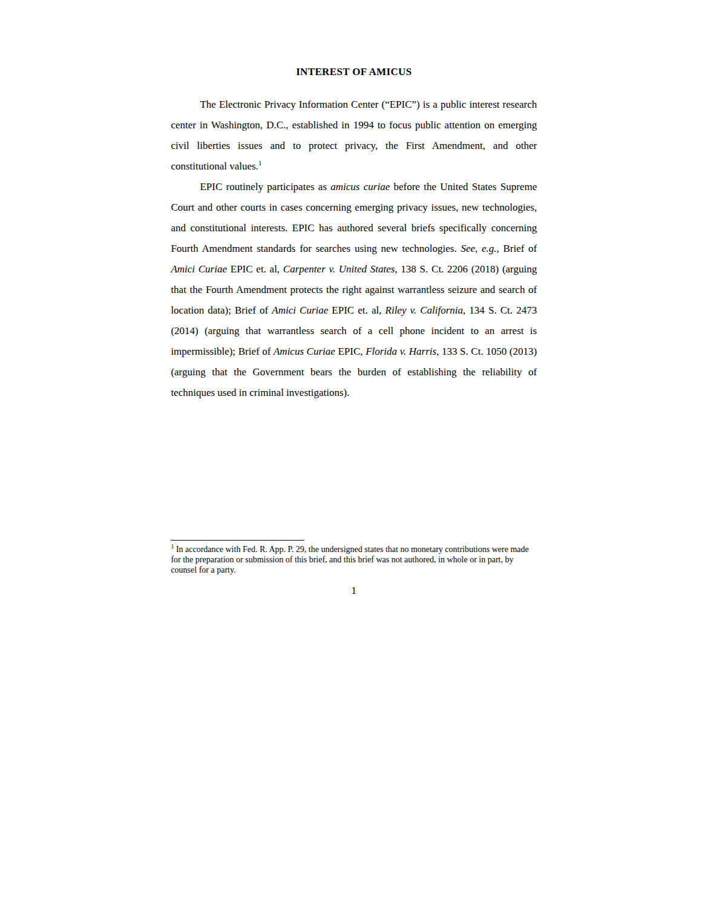INTEREST OF AMICUS
The Electronic Privacy Information Center (“EPIC”) is a public interest research center in Washington, D.C., established in 1994 to focus public attention on emerging civil liberties issues and to protect privacy, the First Amendment, and other constitutional values.1
EPIC routinely participates as amicus curiae before the United States Supreme Court and other courts in cases concerning emerging privacy issues, new technologies, and constitutional interests. EPIC has authored several briefs specifically concerning Fourth Amendment standards for searches using new technologies. See, e.g., Brief of Amici Curiae EPIC et. al, Carpenter v. United States, 138 S. Ct. 2206 (2018) (arguing that the Fourth Amendment protects the right against warrantless seizure and search of location data); Brief of Amici Curiae EPIC et. al, Riley v. California, 134 S. Ct. 2473 (2014) (arguing that warrantless search of a cell phone incident to an arrest is impermissible); Brief of Amicus Curiae EPIC, Florida v. Harris, 133 S. Ct. 1050 (2013) (arguing that the Government bears the burden of establishing the reliability of techniques used in criminal investigations).
1 In accordance with Fed. R. App. P. 29, the undersigned states that no monetary contributions were made for the preparation or submission of this brief, and this brief was not authored, in whole or in part, by counsel for a party.
1